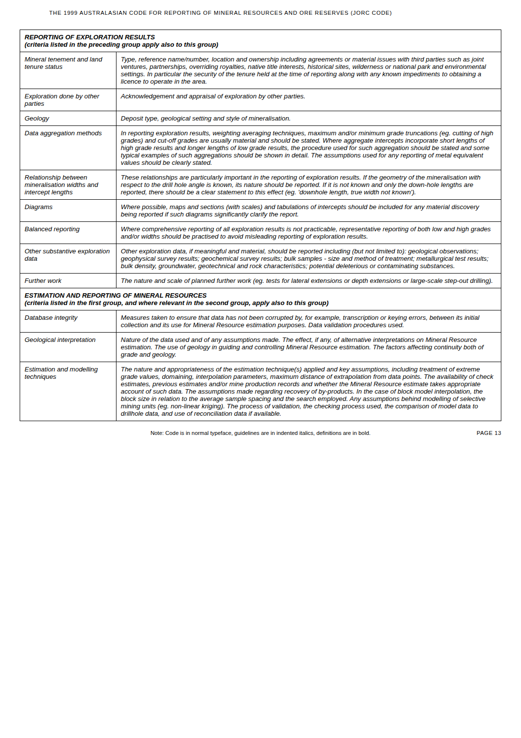THE 1999 AUSTRALASIAN CODE FOR REPORTING OF MINERAL RESOURCES AND ORE RESERVES (JORC CODE)
| REPORTING OF EXPLORATION RESULTS (criteria listed in the preceding group apply also to this group) |
| Mineral tenement and land tenure status | Type, reference name/number, location and ownership including agreements or material issues with third parties such as joint ventures, partnerships, overriding royalties, native title interests, historical sites, wilderness or national park and environmental settings. In particular the security of the tenure held at the time of reporting along with any known impediments to obtaining a licence to operate in the area. |
| Exploration done by other parties | Acknowledgement and appraisal of exploration by other parties. |
| Geology | Deposit type, geological setting and style of mineralisation. |
| Data aggregation methods | In reporting exploration results, weighting averaging techniques, maximum and/or minimum grade truncations (eg. cutting of high grades) and cut-off grades are usually material and should be stated. Where aggregate intercepts incorporate short lengths of high grade results and longer lengths of low grade results, the procedure used for such aggregation should be stated and some typical examples of such aggregations should be shown in detail. The assumptions used for any reporting of metal equivalent values should be clearly stated. |
| Relationship between mineralisation widths and intercept lengths | These relationships are particularly important in the reporting of exploration results. If the geometry of the mineralisation with respect to the drill hole angle is known, its nature should be reported. If it is not known and only the down-hole lengths are reported, there should be a clear statement to this effect (eg. 'downhole length, true width not known'). |
| Diagrams | Where possible, maps and sections (with scales) and tabulations of intercepts should be included for any material discovery being reported if such diagrams significantly clarify the report. |
| Balanced reporting | Where comprehensive reporting of all exploration results is not practicable, representative reporting of both low and high grades and/or widths should be practised to avoid misleading reporting of exploration results. |
| Other substantive exploration data | Other exploration data, if meaningful and material, should be reported including (but not limited to): geological observations; geophysical survey results; geochemical survey results; bulk samples - size and method of treatment; metallurgical test results; bulk density, groundwater, geotechnical and rock characteristics; potential deleterious or contaminating substances. |
| Further work | The nature and scale of planned further work (eg. tests for lateral extensions or depth extensions or large-scale step-out drilling). |
| ESTIMATION AND REPORTING OF MINERAL RESOURCES (criteria listed in the first group, and where relevant in the second group, apply also to this group) |
| Database integrity | Measures taken to ensure that data has not been corrupted by, for example, transcription or keying errors, between its initial collection and its use for Mineral Resource estimation purposes. Data validation procedures used. |
| Geological interpretation | Nature of the data used and of any assumptions made. The effect, if any, of alternative interpretations on Mineral Resource estimation. The use of geology in guiding and controlling Mineral Resource estimation. The factors affecting continuity both of grade and geology. |
| Estimation and modelling techniques | The nature and appropriateness of the estimation technique(s) applied and key assumptions, including treatment of extreme grade values, domaining, interpolation parameters, maximum distance of extrapolation from data points. The availability of check estimates, previous estimates and/or mine production records and whether the Mineral Resource estimate takes appropriate account of such data. The assumptions made regarding recovery of by-products. In the case of block model interpolation, the block size in relation to the average sample spacing and the search employed. Any assumptions behind modelling of selective mining units (eg. non-linear kriging). The process of validation, the checking process used, the comparison of model data to drillhole data, and use of reconciliation data if available. |
Note: Code is in normal typeface, guidelines are in indented italics, definitions are in bold.
PAGE 13